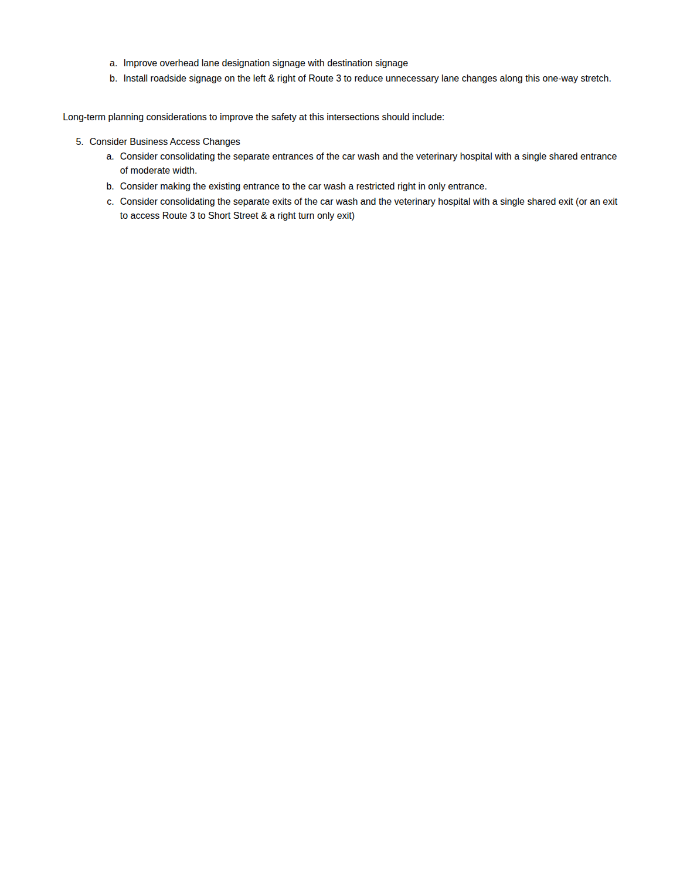Improve overhead lane designation signage with destination signage
Install roadside signage on the left & right of Route 3 to reduce unnecessary lane changes along this one-way stretch.
Long-term planning considerations to improve the safety at this intersections should include:
Consider Business Access Changes
Consider consolidating the separate entrances of the car wash and the veterinary hospital with a single shared entrance of moderate width.
Consider making the existing entrance to the car wash a restricted right in only entrance.
Consider consolidating the separate exits of the car wash and the veterinary hospital with a single shared exit (or an exit to access Route 3 to Short Street & a right turn only exit)